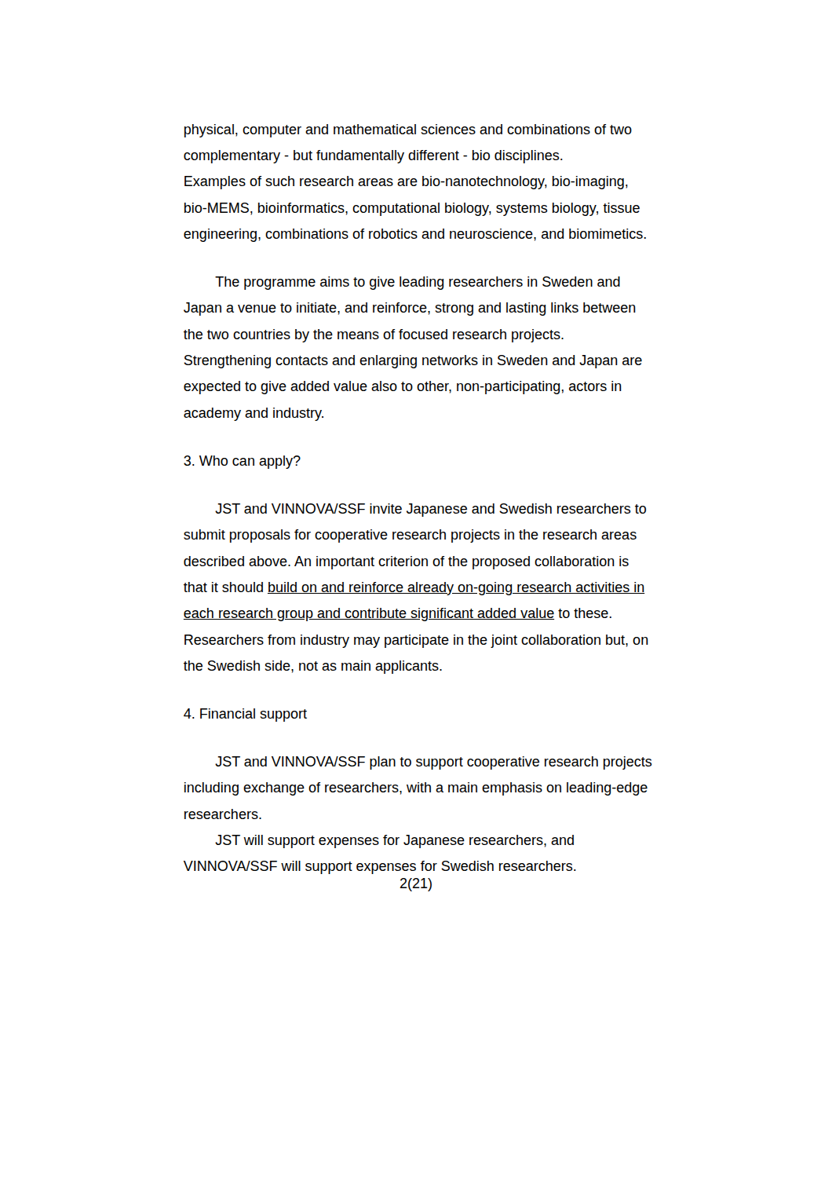physical, computer and mathematical sciences and combinations of two complementary - but fundamentally different - bio disciplines.
Examples of such research areas are bio-nanotechnology, bio-imaging, bio-MEMS, bioinformatics, computational biology, systems biology, tissue engineering, combinations of robotics and neuroscience, and biomimetics.
The programme aims to give leading researchers in Sweden and Japan a venue to initiate, and reinforce, strong and lasting links between the two countries by the means of focused research projects. Strengthening contacts and enlarging networks in Sweden and Japan are expected to give added value also to other, non-participating, actors in academy and industry.
3. Who can apply?
JST and VINNOVA/SSF invite Japanese and Swedish researchers to submit proposals for cooperative research projects in the research areas described above. An important criterion of the proposed collaboration is that it should build on and reinforce already on-going research activities in each research group and contribute significant added value to these. Researchers from industry may participate in the joint collaboration but, on the Swedish side, not as main applicants.
4. Financial support
JST and VINNOVA/SSF plan to support cooperative research projects including exchange of researchers, with a main emphasis on leading-edge researchers.
JST will support expenses for Japanese researchers, and VINNOVA/SSF will support expenses for Swedish researchers.
2(21)